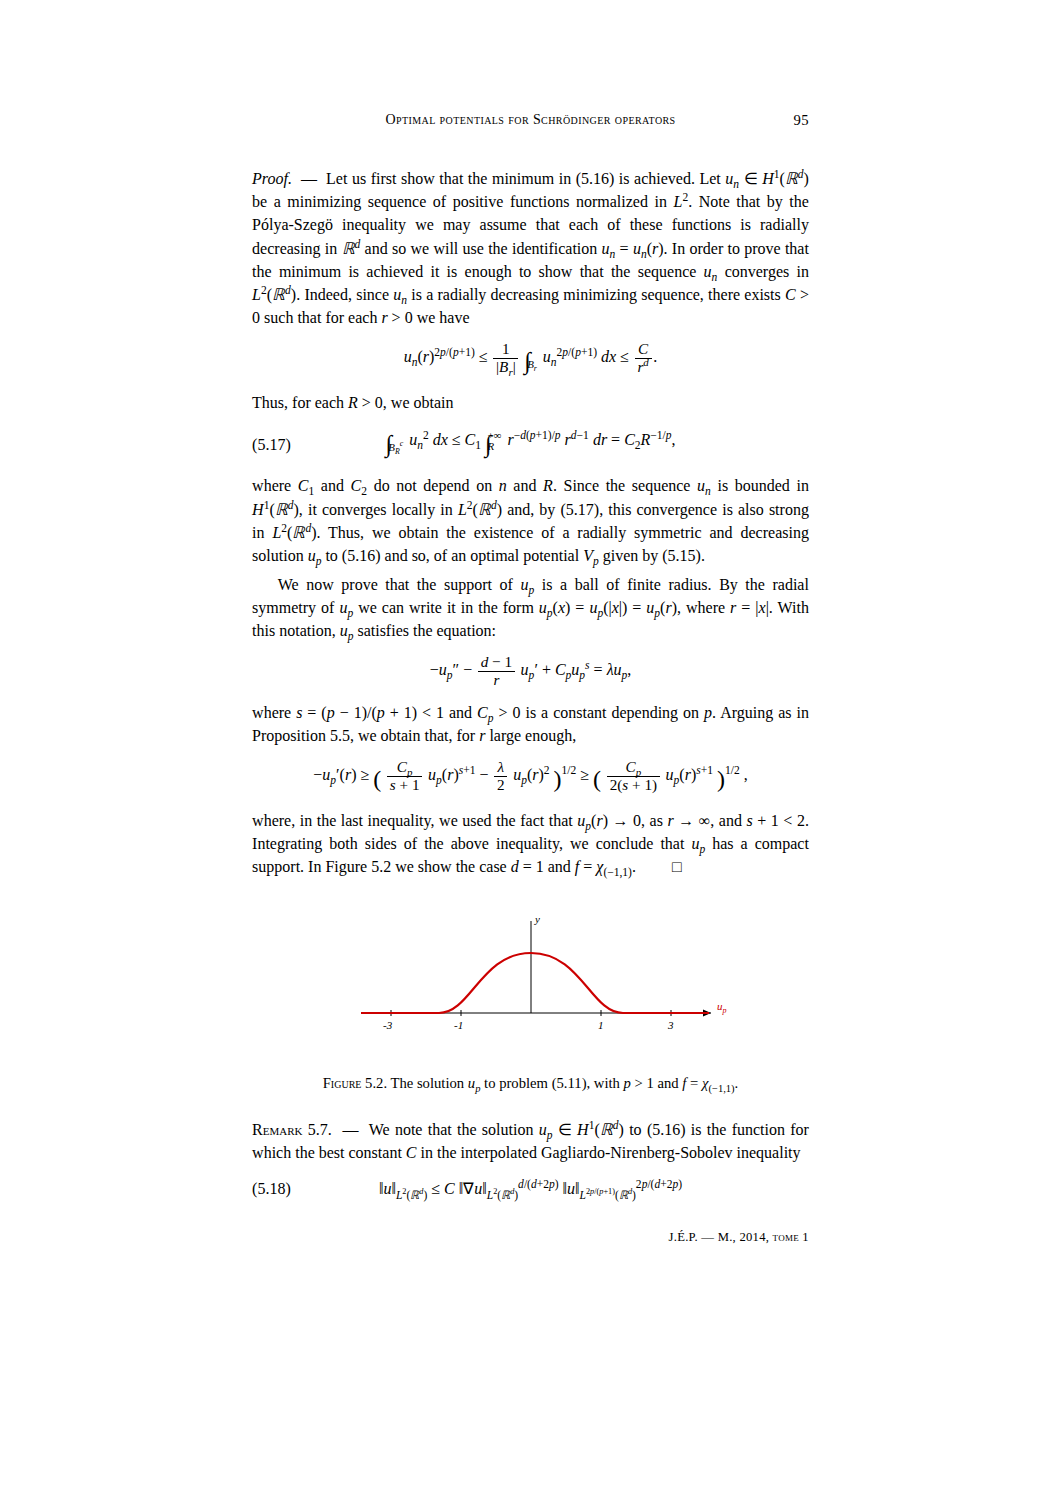Optimal potentials for Schrödinger operators 95
Proof. — Let us first show that the minimum in (5.16) is achieved. Let un ∈ H1(ℝd) be a minimizing sequence of positive functions normalized in L2. Note that by the Pólya-Szegö inequality we may assume that each of these functions is radially decreasing in ℝd and so we will use the identification un = un(r). In order to prove that the minimum is achieved it is enough to show that the sequence un converges in L2(ℝd). Indeed, since un is a radially decreasing minimizing sequence, there exists C > 0 such that for each r > 0 we have
un(r)2p/(p+1) ≤ 1|Br| ∫Br un2p/(p+1) dx ≤ Crd.
Thus, for each R > 0, we obtain
(5.17) ∫BRc un2 dx ≤ C1 ∫+∞R r−d(p+1)/p rd−1 dr = C2R−1/p,
where C1 and C2 do not depend on n and R. Since the sequence un is bounded in H1(ℝd), it converges locally in L2(ℝd) and, by (5.17), this convergence is also strong in L2(ℝd). Thus, we obtain the existence of a radially symmetric and decreasing solution up to (5.16) and so, of an optimal potential Vp given by (5.15).
We now prove that the support of up is a ball of finite radius. By the radial symmetry of up we can write it in the form up(x) = up(|x|) = up(r), where r = |x|. With this notation, up satisfies the equation:
−up″ − d − 1 r up′ + Cp ups = λup,
where s = (p − 1)/(p + 1) < 1 and Cp > 0 is a constant depending on p. Arguing as in Proposition 5.5, we obtain that, for r large enough,
−up′(r) ≥ ( Cp s + 1 up(r)s+1 − λ 2 up(r)2 )1/2 ≥ ( Cp 2(s + 1) up(r)s+1 )1/2 ,
where, in the last inequality, we used the fact that up(r) → 0, as r → ∞, and s + 1 < 2. Integrating both sides of the above inequality, we conclude that up has a compact support. In Figure 5.2 we show the case d = 1 and f = χ(−1,1). □
y -3 -1 1 3 up
Figure 5.2. The solution up to problem (5.11), with p > 1 and f = χ(−1,1).
Remark 5.7. — We note that the solution up ∈ H1(ℝd) to (5.16) is the function for which the best constant C in the interpolated Gagliardo-Nirenberg-Sobolev inequality
(5.18) ‖u‖L2(ℝd) ≤ C ‖∇u‖L2(ℝd)d/(d+2p) ‖u‖L2p/(p+1)(ℝd)2p/(d+2p)
J.É.P. — M., 2014, tome 1